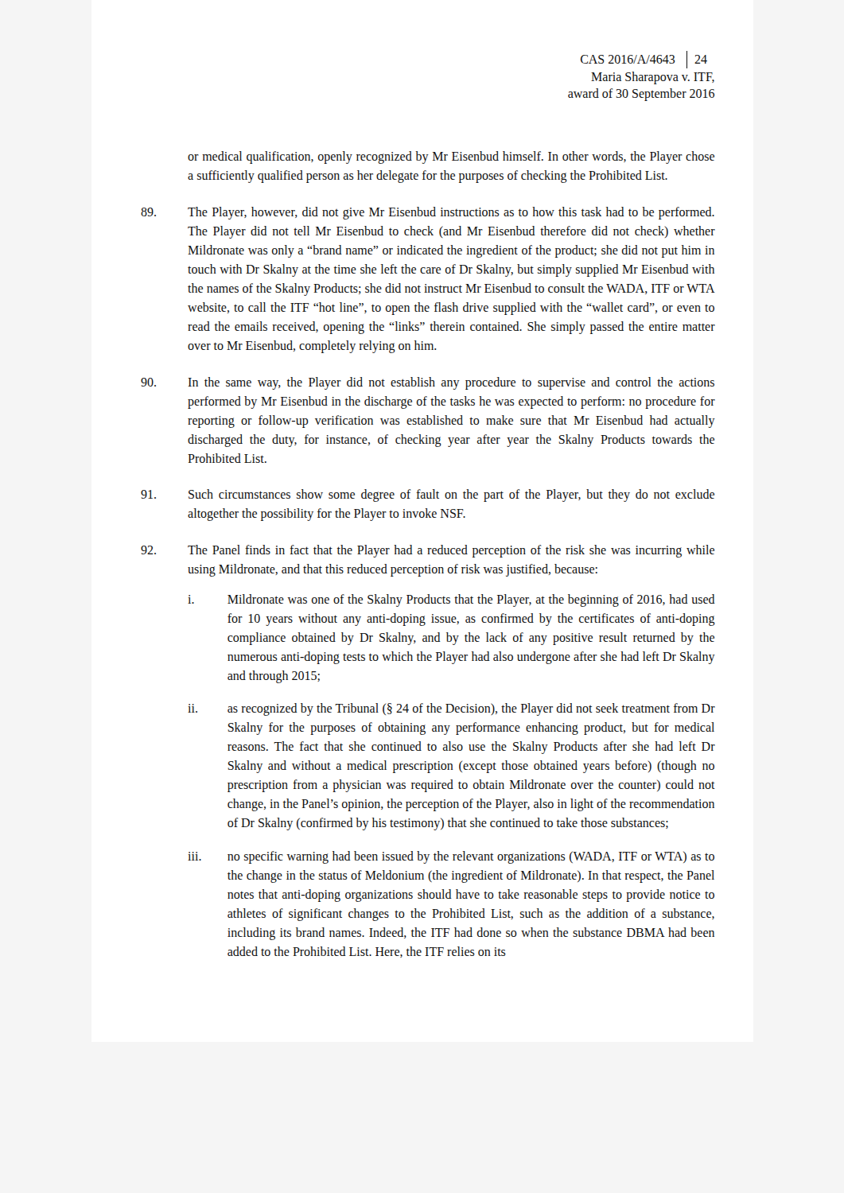CAS 2016/A/4643 24
Maria Sharapova v. ITF, award of 30 September 2016
or medical qualification, openly recognized by Mr Eisenbud himself. In other words, the Player chose a sufficiently qualified person as her delegate for the purposes of checking the Prohibited List.
The Player, however, did not give Mr Eisenbud instructions as to how this task had to be performed. The Player did not tell Mr Eisenbud to check (and Mr Eisenbud therefore did not check) whether Mildronate was only a “brand name” or indicated the ingredient of the product; she did not put him in touch with Dr Skalny at the time she left the care of Dr Skalny, but simply supplied Mr Eisenbud with the names of the Skalny Products; she did not instruct Mr Eisenbud to consult the WADA, ITF or WTA website, to call the ITF “hot line”, to open the flash drive supplied with the “wallet card”, or even to read the emails received, opening the “links” therein contained. She simply passed the entire matter over to Mr Eisenbud, completely relying on him.
In the same way, the Player did not establish any procedure to supervise and control the actions performed by Mr Eisenbud in the discharge of the tasks he was expected to perform: no procedure for reporting or follow-up verification was established to make sure that Mr Eisenbud had actually discharged the duty, for instance, of checking year after year the Skalny Products towards the Prohibited List.
Such circumstances show some degree of fault on the part of the Player, but they do not exclude altogether the possibility for the Player to invoke NSF.
The Panel finds in fact that the Player had a reduced perception of the risk she was incurring while using Mildronate, and that this reduced perception of risk was justified, because:
Mildronate was one of the Skalny Products that the Player, at the beginning of 2016, had used for 10 years without any anti-doping issue, as confirmed by the certificates of anti-doping compliance obtained by Dr Skalny, and by the lack of any positive result returned by the numerous anti-doping tests to which the Player had also undergone after she had left Dr Skalny and through 2015;
as recognized by the Tribunal (§ 24 of the Decision), the Player did not seek treatment from Dr Skalny for the purposes of obtaining any performance enhancing product, but for medical reasons. The fact that she continued to also use the Skalny Products after she had left Dr Skalny and without a medical prescription (except those obtained years before) (though no prescription from a physician was required to obtain Mildronate over the counter) could not change, in the Panel’s opinion, the perception of the Player, also in light of the recommendation of Dr Skalny (confirmed by his testimony) that she continued to take those substances;
no specific warning had been issued by the relevant organizations (WADA, ITF or WTA) as to the change in the status of Meldonium (the ingredient of Mildronate). In that respect, the Panel notes that anti-doping organizations should have to take reasonable steps to provide notice to athletes of significant changes to the Prohibited List, such as the addition of a substance, including its brand names. Indeed, the ITF had done so when the substance DBMA had been added to the Prohibited List. Here, the ITF relies on its